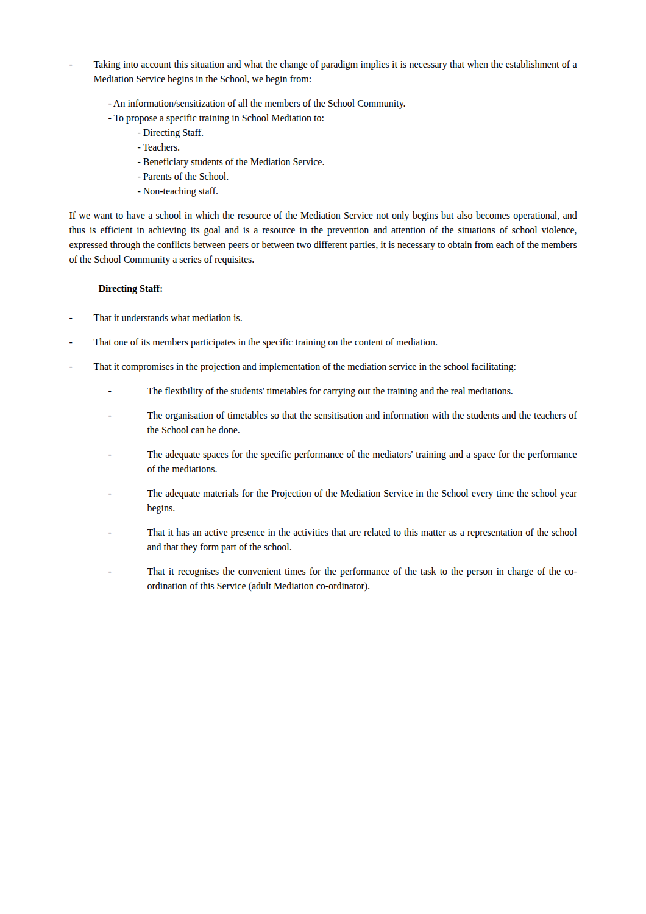-
Taking into account this situation and what the change of paradigm implies it is necessary that when the establishment of a Mediation Service begins in the School, we begin from:
- An information/sensitization of all the members of the School Community.
- To propose a specific training in School Mediation to:
- Directing Staff.
- Teachers.
- Beneficiary students of the Mediation Service.
- Parents of the School.
- Non-teaching staff.
If we want to have a school in which the resource of the Mediation Service not only begins but also becomes operational, and thus is efficient in achieving its goal and is a resource in the prevention and attention of the situations of school violence, expressed through the conflicts between peers or between two different parties, it is necessary to obtain from each of the members of the School Community a series of requisites.
Directing Staff:
-
That it understands what mediation is.
-
That one of its members participates in the specific training on the content of mediation.
-
That it compromises in the projection and implementation of the mediation service in the school facilitating:
-
The flexibility of the students' timetables for carrying out the training and the real mediations.
-
The organisation of timetables so that the sensitisation and information with the students and the teachers of the School can be done.
-
The adequate spaces for the specific performance of the mediators' training and a space for the performance of the mediations.
-
The adequate materials for the Projection of the Mediation Service in the School every time the school year begins.
-
That it has an active presence in the activities that are related to this matter as a representation of the school and that they form part of the school.
-
That it recognises the convenient times for the performance of the task to the person in charge of the co-ordination of this Service (adult Mediation co-ordinator).